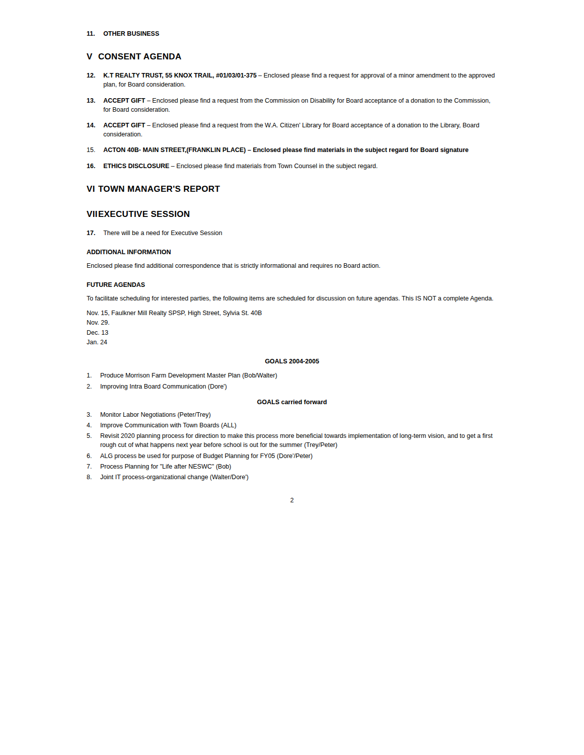11.
OTHER BUSINESS
VCONSENT AGENDA
12.
K.T REALTY TRUST, 55 KNOX TRAIL, #01/03/01-375 – Enclosed please find a request for approval of a minor amendment to the approved plan, for Board consideration.
13.
ACCEPT GIFT – Enclosed please find a request from the Commission on Disability for Board acceptance of a donation to the Commission, for Board consideration.
14.
ACCEPT GIFT – Enclosed please find a request from the W.A. Citizen' Library for Board acceptance of a donation to the Library, Board consideration.
15.
ACTON 40B- MAIN STREET,(FRANKLIN PLACE) – Enclosed please find materials in the subject regard for Board signature
16.
ETHICS DISCLOSURE – Enclosed please find materials from Town Counsel in the subject regard.
VITOWN MANAGER'S REPORT
VIIEXECUTIVE SESSION
17.
There will be a need for Executive Session
ADDITIONAL INFORMATION
Enclosed please find additional correspondence that is strictly informational and requires no Board action.
FUTURE AGENDAS
To facilitate scheduling for interested parties, the following items are scheduled for discussion on future agendas. This IS NOT a complete Agenda.
Nov. 15, Faulkner Mill Realty SPSP, High Street, Sylvia St. 40B
Nov. 29.
Dec. 13
Jan. 24
GOALS 2004-2005
Produce Morrison Farm Development Master Plan (Bob/Walter)
Improving Intra Board Communication (Dore')
GOALS carried forward
Monitor Labor Negotiations (Peter/Trey)
Improve Communication with Town Boards (ALL)
Revisit 2020 planning process for direction to make this process more beneficial towards implementation of long-term vision, and to get a first rough cut of what happens next year before school is out for the summer (Trey/Peter)
ALG process be used for purpose of Budget Planning for FY05 (Dore'/Peter)
Process Planning for "Life after NESWC" (Bob)
Joint IT process-organizational change (Walter/Dore')
2